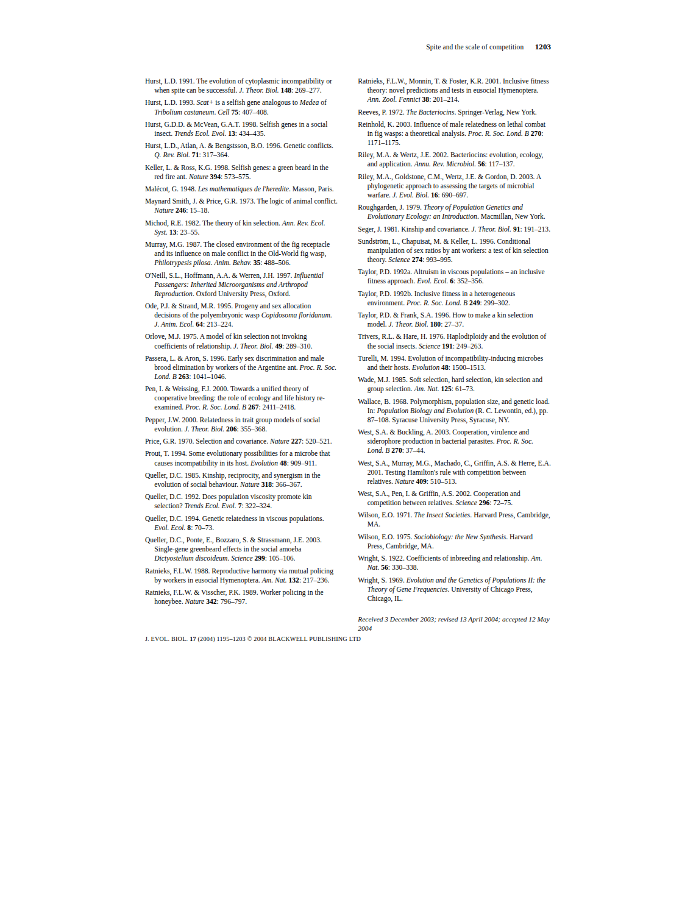Spite and the scale of competition 1203
Hurst, L.D. 1991. The evolution of cytoplasmic incompatibility or when spite can be successful. J. Theor. Biol. 148: 269–277.
Hurst, L.D. 1993. Scat+ is a selfish gene analogous to Medea of Tribolium castaneum. Cell 75: 407–408.
Hurst, G.D.D. & McVean, G.A.T. 1998. Selfish genes in a social insect. Trends Ecol. Evol. 13: 434–435.
Hurst, L.D., Atlan, A. & Bengstsson, B.O. 1996. Genetic conflicts. Q. Rev. Biol. 71: 317–364.
Keller, L. & Ross, K.G. 1998. Selfish genes: a green beard in the red fire ant. Nature 394: 573–575.
Malécot, G. 1948. Les mathematiques de l'heredite. Masson, Paris.
Maynard Smith, J. & Price, G.R. 1973. The logic of animal conflict. Nature 246: 15–18.
Michod, R.E. 1982. The theory of kin selection. Ann. Rev. Ecol. Syst. 13: 23–55.
Murray, M.G. 1987. The closed environment of the fig receptacle and its influence on male conflict in the Old-World fig wasp, Philotrypesis pilosa. Anim. Behav. 35: 488–506.
O'Neill, S.L., Hoffmann, A.A. & Werren, J.H. 1997. Influential Passengers: Inherited Microorganisms and Arthropod Reproduction. Oxford University Press, Oxford.
Ode, P.J. & Strand, M.R. 1995. Progeny and sex allocation decisions of the polyembryonic wasp Copidosoma floridanum. J. Anim. Ecol. 64: 213–224.
Orlove, M.J. 1975. A model of kin selection not invoking coefficients of relationship. J. Theor. Biol. 49: 289–310.
Passera, L. & Aron, S. 1996. Early sex discrimination and male brood elimination by workers of the Argentine ant. Proc. R. Soc. Lond. B 263: 1041–1046.
Pen, I. & Weissing, F.J. 2000. Towards a unified theory of cooperative breeding: the role of ecology and life history re-examined. Proc. R. Soc. Lond. B 267: 2411–2418.
Pepper, J.W. 2000. Relatedness in trait group models of social evolution. J. Theor. Biol. 206: 355–368.
Price, G.R. 1970. Selection and covariance. Nature 227: 520–521.
Prout, T. 1994. Some evolutionary possibilities for a microbe that causes incompatibility in its host. Evolution 48: 909–911.
Queller, D.C. 1985. Kinship, reciprocity, and synergism in the evolution of social behaviour. Nature 318: 366–367.
Queller, D.C. 1992. Does population viscosity promote kin selection? Trends Ecol. Evol. 7: 322–324.
Queller, D.C. 1994. Genetic relatedness in viscous populations. Evol. Ecol. 8: 70–73.
Queller, D.C., Ponte, E., Bozzaro, S. & Strassmann, J.E. 2003. Single-gene greenbeard effects in the social amoeba Dictyostelium discoideum. Science 299: 105–106.
Ratnieks, F.L.W. 1988. Reproductive harmony via mutual policing by workers in eusocial Hymenoptera. Am. Nat. 132: 217–236.
Ratnieks, F.L.W. & Visscher, P.K. 1989. Worker policing in the honeybee. Nature 342: 796–797.
Ratnieks, F.L.W., Monnin, T. & Foster, K.R. 2001. Inclusive fitness theory: novel predictions and tests in eusocial Hymenoptera. Ann. Zool. Fennici 38: 201–214.
Reeves, P. 1972. The Bacteriocins. Springer-Verlag, New York.
Reinhold, K. 2003. Influence of male relatedness on lethal combat in fig wasps: a theoretical analysis. Proc. R. Soc. Lond. B 270: 1171–1175.
Riley, M.A. & Wertz, J.E. 2002. Bacteriocins: evolution, ecology, and application. Annu. Rev. Microbiol. 56: 117–137.
Riley, M.A., Goldstone, C.M., Wertz, J.E. & Gordon, D. 2003. A phylogenetic approach to assessing the targets of microbial warfare. J. Evol. Biol. 16: 690–697.
Roughgarden, J. 1979. Theory of Population Genetics and Evolutionary Ecology: an Introduction. Macmillan, New York.
Seger, J. 1981. Kinship and covariance. J. Theor. Biol. 91: 191–213.
Sundström, L., Chapuisat, M. & Keller, L. 1996. Conditional manipulation of sex ratios by ant workers: a test of kin selection theory. Science 274: 993–995.
Taylor, P.D. 1992a. Altruism in viscous populations – an inclusive fitness approach. Evol. Ecol. 6: 352–356.
Taylor, P.D. 1992b. Inclusive fitness in a heterogeneous environment. Proc. R. Soc. Lond. B 249: 299–302.
Taylor, P.D. & Frank, S.A. 1996. How to make a kin selection model. J. Theor. Biol. 180: 27–37.
Trivers, R.L. & Hare, H. 1976. Haplodiploidy and the evolution of the social insects. Science 191: 249–263.
Turelli, M. 1994. Evolution of incompatibility-inducing microbes and their hosts. Evolution 48: 1500–1513.
Wade, M.J. 1985. Soft selection, hard selection, kin selection and group selection. Am. Nat. 125: 61–73.
Wallace, B. 1968. Polymorphism, population size, and genetic load. In: Population Biology and Evolution (R. C. Lewontin, ed.), pp. 87–108. Syracuse University Press, Syracuse, NY.
West, S.A. & Buckling, A. 2003. Cooperation, virulence and siderophore production in bacterial parasites. Proc. R. Soc. Lond. B 270: 37–44.
West, S.A., Murray, M.G., Machado, C., Griffin, A.S. & Herre, E.A. 2001. Testing Hamilton's rule with competition between relatives. Nature 409: 510–513.
West, S.A., Pen, I. & Griffin, A.S. 2002. Cooperation and competition between relatives. Science 296: 72–75.
Wilson, E.O. 1971. The Insect Societies. Harvard Press, Cambridge, MA.
Wilson, E.O. 1975. Sociobiology: the New Synthesis. Harvard Press, Cambridge, MA.
Wright, S. 1922. Coefficients of inbreeding and relationship. Am. Nat. 56: 330–338.
Wright, S. 1969. Evolution and the Genetics of Populations II: the Theory of Gene Frequencies. University of Chicago Press, Chicago, IL.
Received 3 December 2003; revised 13 April 2004; accepted 12 May 2004
J. EVOL. BIOL. 17 (2004) 1195–1203 © 2004 BLACKWELL PUBLISHING LTD